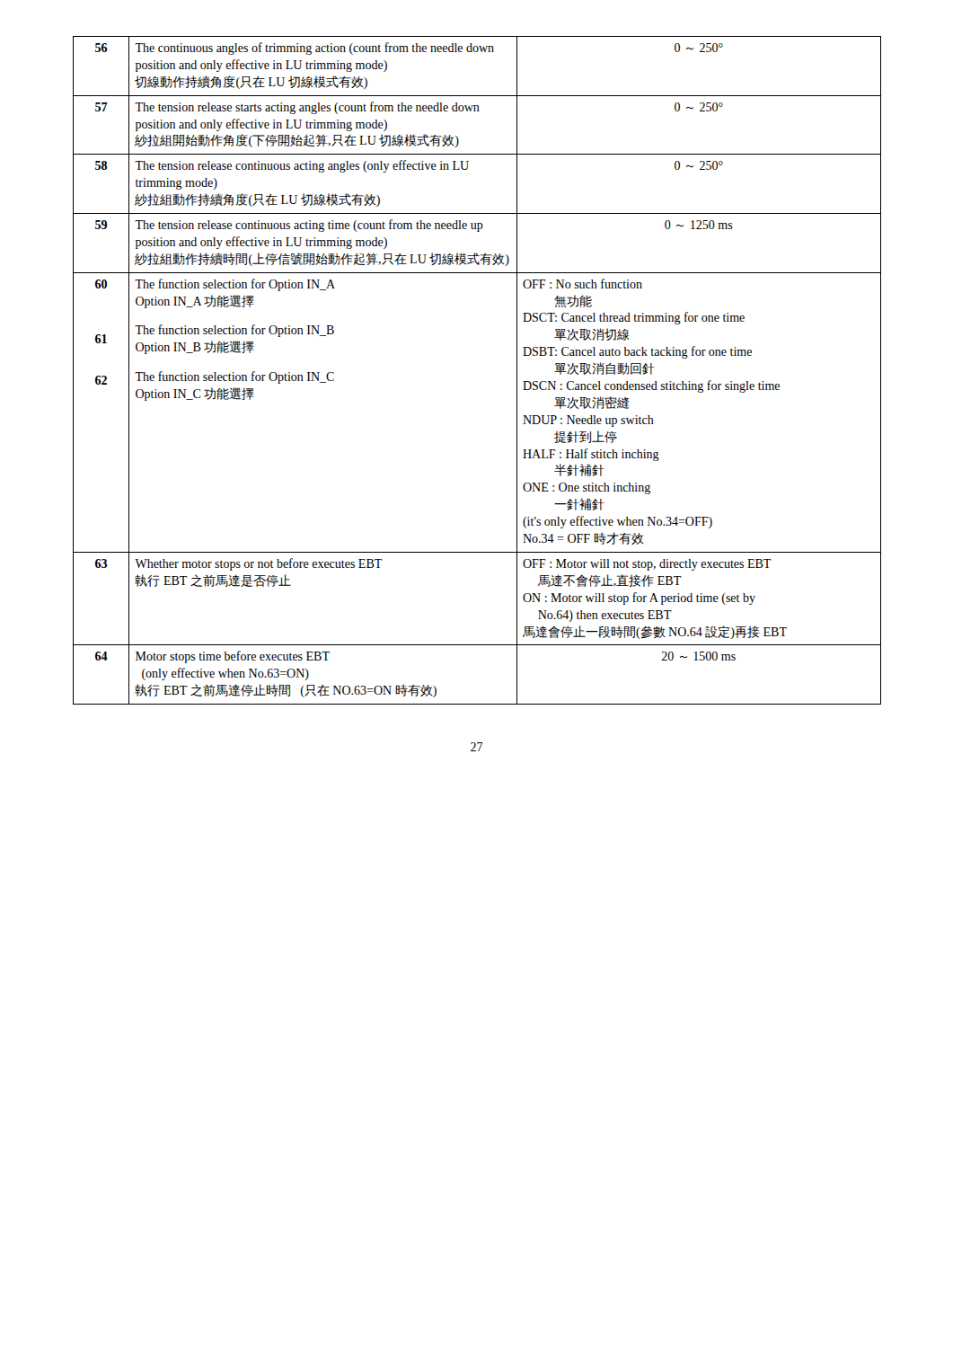| 56 | The continuous angles of trimming action (count from the needle down position and only effective in LU trimming mode) 切線動作持續角度(只在 LU 切線模式有效) | 0 ～ 250° |
| 57 | The tension release starts acting angles (count from the needle down position and only effective in LU trimming mode) 紗拉組開始動作角度(下停開始起算,只在 LU 切線模式有效) | 0 ～ 250° |
| 58 | The tension release continuous acting angles (only effective in LU trimming mode) 紗拉組動作持續角度(只在 LU 切線模式有效) | 0 ～ 250° |
| 59 | The tension release continuous acting time (count from the needle up position and only effective in LU trimming mode) 紗拉組動作持續時間(上停信號開始動作起算,只在 LU 切線模式有效) | 0 ～ 1250 ms |
| 60 61 62 | The function selection for Option IN_A Option IN_A 功能選擇 The function selection for Option IN_B Option IN_B 功能選擇 The function selection for Option IN_C Option IN_C 功能選擇 | OFF : No such function 無功能 DSCT: Cancel thread trimming for one time 單次取消切線 DSBT: Cancel auto back tacking for one time 單次取消自動回針 DSCN : Cancel condensed stitching for single time 單次取消密縫 NDUP : Needle up switch 提針到上停 HALF : Half stitch inching 半針補針 ONE : One stitch inching 一針補針 (it's only effective when No.34=OFF) No.34 = OFF 時才有效 |
| 63 | Whether motor stops or not before executes EBT 執行 EBT 之前馬達是否停止 | OFF : Motor will not stop, directly executes EBT 馬達不會停止,直接作 EBT ON : Motor will stop for A period time (set by No.64) then executes EBT 馬達會停止一段時間(參數 NO.64 設定)再接 EBT |
| 64 | Motor stops time before executes EBT (only effective when No.63=ON) 執行 EBT 之前馬達停止時間 (只在 NO.63=ON 時有效) | 20 ～ 1500 ms |
27